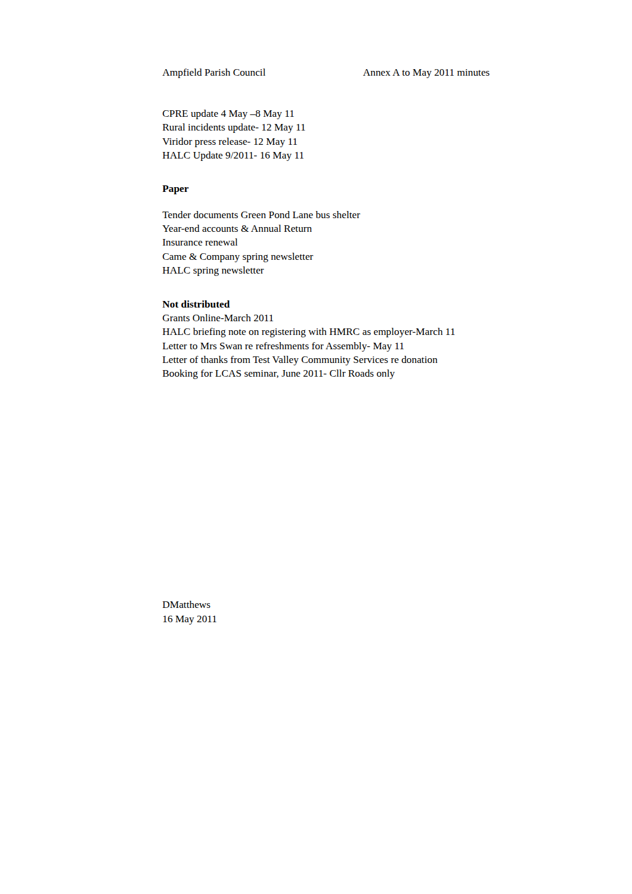Ampfield Parish Council
Annex A to May 2011 minutes
CPRE update 4 May –8 May 11
Rural incidents update- 12 May 11
Viridor press release- 12 May 11
HALC Update 9/2011- 16 May 11
Paper
Tender documents Green Pond Lane bus shelter
Year-end accounts & Annual Return
Insurance renewal
Came & Company spring newsletter
HALC spring newsletter
Not distributed
Grants Online-March 2011
HALC briefing note on registering with HMRC as employer-March 11
Letter to Mrs Swan re refreshments for Assembly- May 11
Letter of thanks from Test Valley Community Services re donation
Booking for LCAS seminar, June 2011- Cllr Roads only
DMatthews
16 May 2011